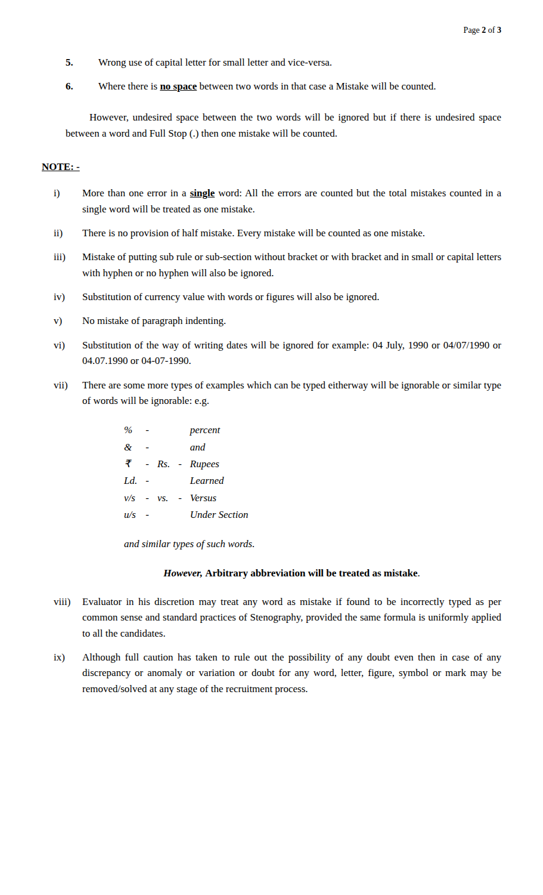Page 2 of 3
5. Wrong use of capital letter for small letter and vice-versa.
6. Where there is no space between two words in that case a Mistake will be counted.
However, undesired space between the two words will be ignored but if there is undesired space between a word and Full Stop (.) then one mistake will be counted.
NOTE: -
i) More than one error in a single word: All the errors are counted but the total mistakes counted in a single word will be treated as one mistake.
ii) There is no provision of half mistake. Every mistake will be counted as one mistake.
iii) Mistake of putting sub rule or sub-section without bracket or with bracket and in small or capital letters with hyphen or no hyphen will also be ignored.
iv) Substitution of currency value with words or figures will also be ignored.
v) No mistake of paragraph indenting.
vi) Substitution of the way of writing dates will be ignored for example: 04 July, 1990 or 04/07/1990 or 04.07.1990 or 04-07-1990.
vii) There are some more types of examples which can be typed eitherway will be ignorable or similar type of words will be ignorable: e.g.
| % | - | | | percent |
| & | - | | | and |
| ₹ | - | Rs. | - | Rupees |
| Ld. | - | | | Learned |
| v/s | - | vs. | - | Versus |
| u/s | - | | | Under Section |
and similar types of such words.
However, Arbitrary abbreviation will be treated as mistake.
viii) Evaluator in his discretion may treat any word as mistake if found to be incorrectly typed as per common sense and standard practices of Stenography, provided the same formula is uniformly applied to all the candidates.
ix) Although full caution has taken to rule out the possibility of any doubt even then in case of any discrepancy or anomaly or variation or doubt for any word, letter, figure, symbol or mark may be removed/solved at any stage of the recruitment process.